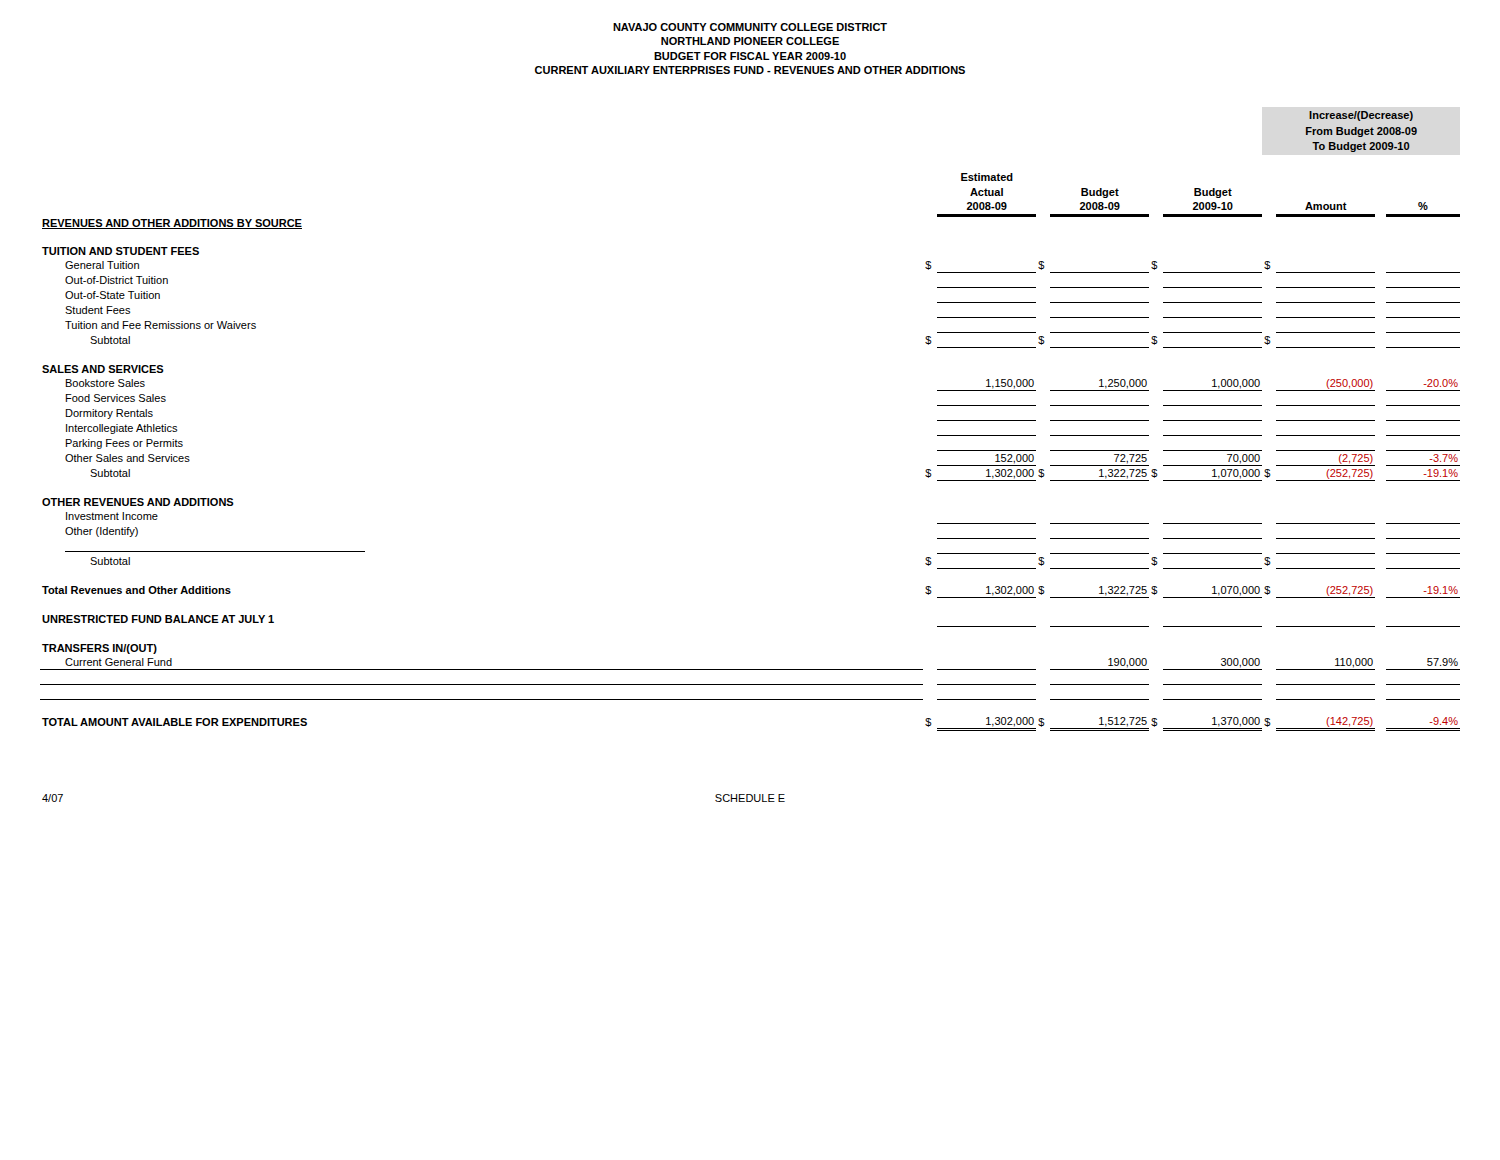NAVAJO COUNTY COMMUNITY COLLEGE DISTRICT
NORTHLAND PIONEER COLLEGE
BUDGET FOR FISCAL YEAR 2009-10
CURRENT AUXILIARY ENTERPRISES FUND - REVENUES AND OTHER ADDITIONS
| | Increase/(Decrease) From Budget 2008-09 To Budget 2009-10 |
| | | Estimated Actual 2008-09 | | Budget 2008-09 | | Budget 2009-10 | | Amount | | % |
| REVENUES AND OTHER ADDITIONS BY SOURCE | |
| TUITION AND STUDENT FEES | |
| General Tuition | $ | | $ | | $ | | $ | | | |
| Out-of-District Tuition | | | | | | | | | | |
| Out-of-State Tuition | | | | | | | | | | |
| Student Fees | | | | | | | | | | |
| Tuition and Fee Remissions or Waivers | | | | | | | | | | |
| Subtotal | $ | | $ | | $ | | $ | | | |
| SALES AND SERVICES | |
| Bookstore Sales | | 1,150,000 | | 1,250,000 | | 1,000,000 | | (250,000) | | -20.0% |
| Food Services Sales | | | | | | | | | | |
| Dormitory Rentals | | | | | | | | | | |
| Intercollegiate Athletics | | | | | | | | | | |
| Parking Fees or Permits | | | | | | | | | | |
| Other Sales and Services | | 152,000 | | 72,725 | | 70,000 | | (2,725) | | -3.7% |
| Subtotal | $ | 1,302,000 | $ | 1,322,725 | $ | 1,070,000 | $ | (252,725) | | -19.1% |
| OTHER REVENUES AND ADDITIONS | |
| Investment Income | | | | | | | | | | |
| Other (Identify) | | | | | | | | | | |
| Subtotal | $ | | $ | | $ | | $ | | | |
| Total Revenues and Other Additions | $ | 1,302,000 | $ | 1,322,725 | $ | 1,070,000 | $ | (252,725) | | -19.1% |
| UNRESTRICTED FUND BALANCE AT JULY 1 | | | | | | | | | | |
| TRANSFERS IN/(OUT) | |
| Current General Fund | | | | 190,000 | | 300,000 | | 110,000 | | 57.9% |
| TOTAL AMOUNT AVAILABLE FOR EXPENDITURES | $ | 1,302,000 | $ | 1,512,725 | $ | 1,370,000 | $ | (142,725) | | -9.4% |
| 4/07 | SCHEDULE E | |